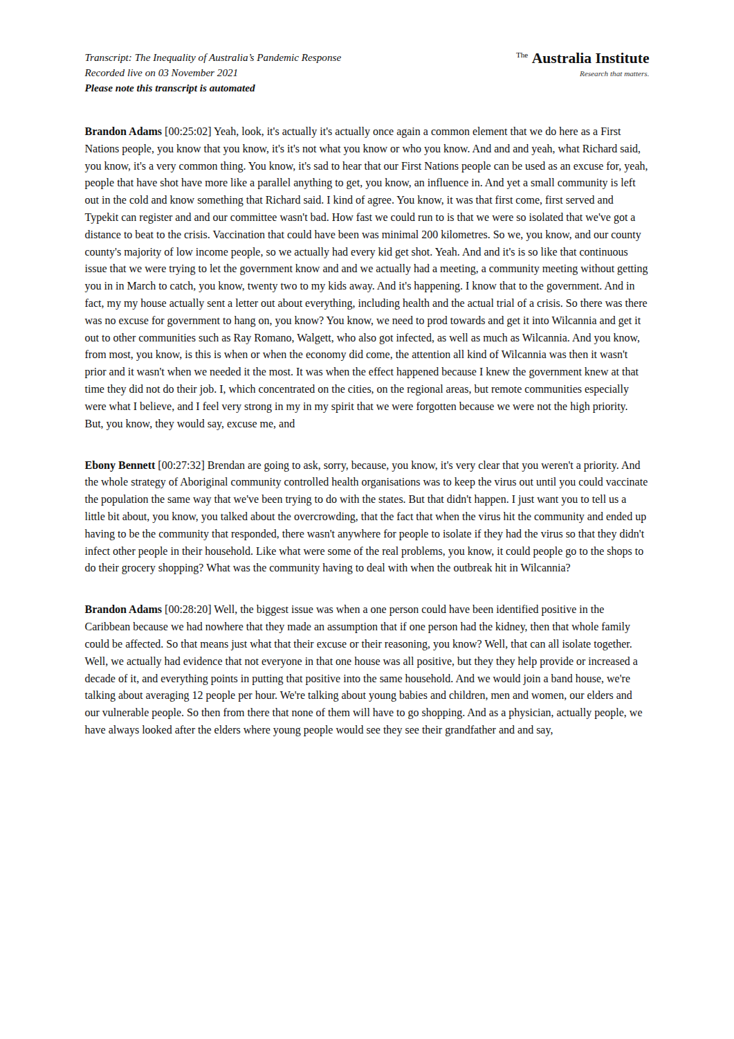Transcript: The Inequality of Australia’s Pandemic Response
Recorded live on 03 November 2021
Please note this transcript is automated
The Australia Institute
Research that matters.
Brandon Adams [00:25:02] Yeah, look, it's actually it's actually once again a common element that we do here as a First Nations people, you know that you know, it's it's not what you know or who you know. And and and yeah, what Richard said, you know, it's a very common thing. You know, it's sad to hear that our First Nations people can be used as an excuse for, yeah, people that have shot have more like a parallel anything to get, you know, an influence in. And yet a small community is left out in the cold and know something that Richard said. I kind of agree. You know, it was that first come, first served and Typekit can register and and our committee wasn't bad. How fast we could run to is that we were so isolated that we've got a distance to beat to the crisis. Vaccination that could have been was minimal 200 kilometres. So we, you know, and our county county's majority of low income people, so we actually had every kid get shot. Yeah. And and it's is so like that continuous issue that we were trying to let the government know and and we actually had a meeting, a community meeting without getting you in in March to catch, you know, twenty two to my kids away. And it's happening. I know that to the government. And in fact, my my house actually sent a letter out about everything, including health and the actual trial of a crisis. So there was there was no excuse for government to hang on, you know? You know, we need to prod towards and get it into Wilcannia and get it out to other communities such as Ray Romano, Walgett, who also got infected, as well as much as Wilcannia. And you know, from most, you know, is this is when or when the economy did come, the attention all kind of Wilcannia was then it wasn't prior and it wasn't when we needed it the most. It was when the effect happened because I knew the government knew at that time they did not do their job. I, which concentrated on the cities, on the regional areas, but remote communities especially were what I believe, and I feel very strong in my in my spirit that we were forgotten because we were not the high priority. But, you know, they would say, excuse me, and
Ebony Bennett [00:27:32] Brendan are going to ask, sorry, because, you know, it's very clear that you weren't a priority. And the whole strategy of Aboriginal community controlled health organisations was to keep the virus out until you could vaccinate the population the same way that we've been trying to do with the states. But that didn't happen. I just want you to tell us a little bit about, you know, you talked about the overcrowding, that the fact that when the virus hit the community and ended up having to be the community that responded, there wasn't anywhere for people to isolate if they had the virus so that they didn't infect other people in their household. Like what were some of the real problems, you know, it could people go to the shops to do their grocery shopping? What was the community having to deal with when the outbreak hit in Wilcannia?
Brandon Adams [00:28:20] Well, the biggest issue was when a one person could have been identified positive in the Caribbean because we had nowhere that they made an assumption that if one person had the kidney, then that whole family could be affected. So that means just what that their excuse or their reasoning, you know? Well, that can all isolate together. Well, we actually had evidence that not everyone in that one house was all positive, but they they help provide or increased a decade of it, and everything points in putting that positive into the same household. And we would join a band house, we're talking about averaging 12 people per hour. We're talking about young babies and children, men and women, our elders and our vulnerable people. So then from there that none of them will have to go shopping. And as a physician, actually people, we have always looked after the elders where young people would see they see their grandfather and and say,